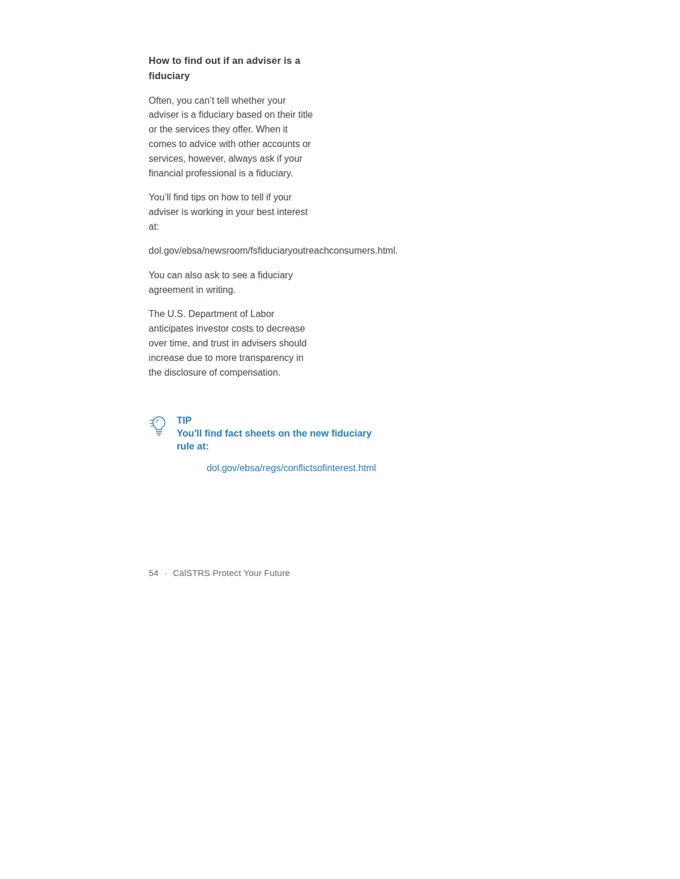How to find out if an adviser is a fiduciary
Often, you can’t tell whether your adviser is a fiduciary based on their title or the services they offer. When it comes to advice with other accounts or services, however, always ask if your financial professional is a fiduciary.
You’ll find tips on how to tell if your adviser is working in your best interest at:
dol.gov/ebsa/newsroom/fsfiduciaryoutreachconsumers.html.
You can also ask to see a fiduciary agreement in writing.
The U.S. Department of Labor anticipates investor costs to decrease over time, and trust in advisers should increase due to more transparency in the disclosure of compensation.
TIP
You'll find fact sheets on the new fiduciary rule at:
dol.gov/ebsa/regs/conflictsofinterest.html
54 · CalSTRS Protect Your Future